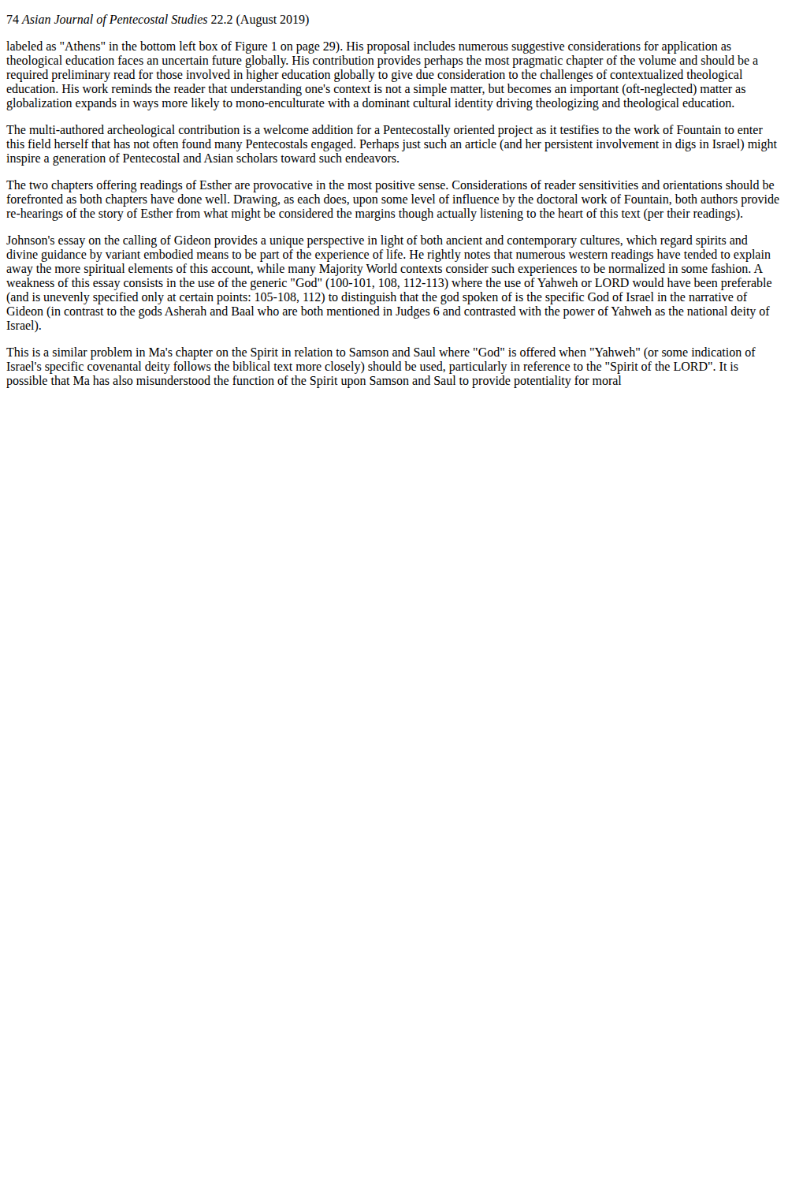74 Asian Journal of Pentecostal Studies 22.2 (August 2019)
labeled as "Athens" in the bottom left box of Figure 1 on page 29). His proposal includes numerous suggestive considerations for application as theological education faces an uncertain future globally. His contribution provides perhaps the most pragmatic chapter of the volume and should be a required preliminary read for those involved in higher education globally to give due consideration to the challenges of contextualized theological education. His work reminds the reader that understanding one's context is not a simple matter, but becomes an important (oft-neglected) matter as globalization expands in ways more likely to mono-enculturate with a dominant cultural identity driving theologizing and theological education.
The multi-authored archeological contribution is a welcome addition for a Pentecostally oriented project as it testifies to the work of Fountain to enter this field herself that has not often found many Pentecostals engaged. Perhaps just such an article (and her persistent involvement in digs in Israel) might inspire a generation of Pentecostal and Asian scholars toward such endeavors.
The two chapters offering readings of Esther are provocative in the most positive sense. Considerations of reader sensitivities and orientations should be forefronted as both chapters have done well. Drawing, as each does, upon some level of influence by the doctoral work of Fountain, both authors provide re-hearings of the story of Esther from what might be considered the margins though actually listening to the heart of this text (per their readings).
Johnson's essay on the calling of Gideon provides a unique perspective in light of both ancient and contemporary cultures, which regard spirits and divine guidance by variant embodied means to be part of the experience of life. He rightly notes that numerous western readings have tended to explain away the more spiritual elements of this account, while many Majority World contexts consider such experiences to be normalized in some fashion. A weakness of this essay consists in the use of the generic "God" (100-101, 108, 112-113) where the use of Yahweh or LORD would have been preferable (and is unevenly specified only at certain points: 105-108, 112) to distinguish that the god spoken of is the specific God of Israel in the narrative of Gideon (in contrast to the gods Asherah and Baal who are both mentioned in Judges 6 and contrasted with the power of Yahweh as the national deity of Israel).
This is a similar problem in Ma's chapter on the Spirit in relation to Samson and Saul where "God" is offered when "Yahweh" (or some indication of Israel's specific covenantal deity follows the biblical text more closely) should be used, particularly in reference to the "Spirit of the LORD". It is possible that Ma has also misunderstood the function of the Spirit upon Samson and Saul to provide potentiality for moral